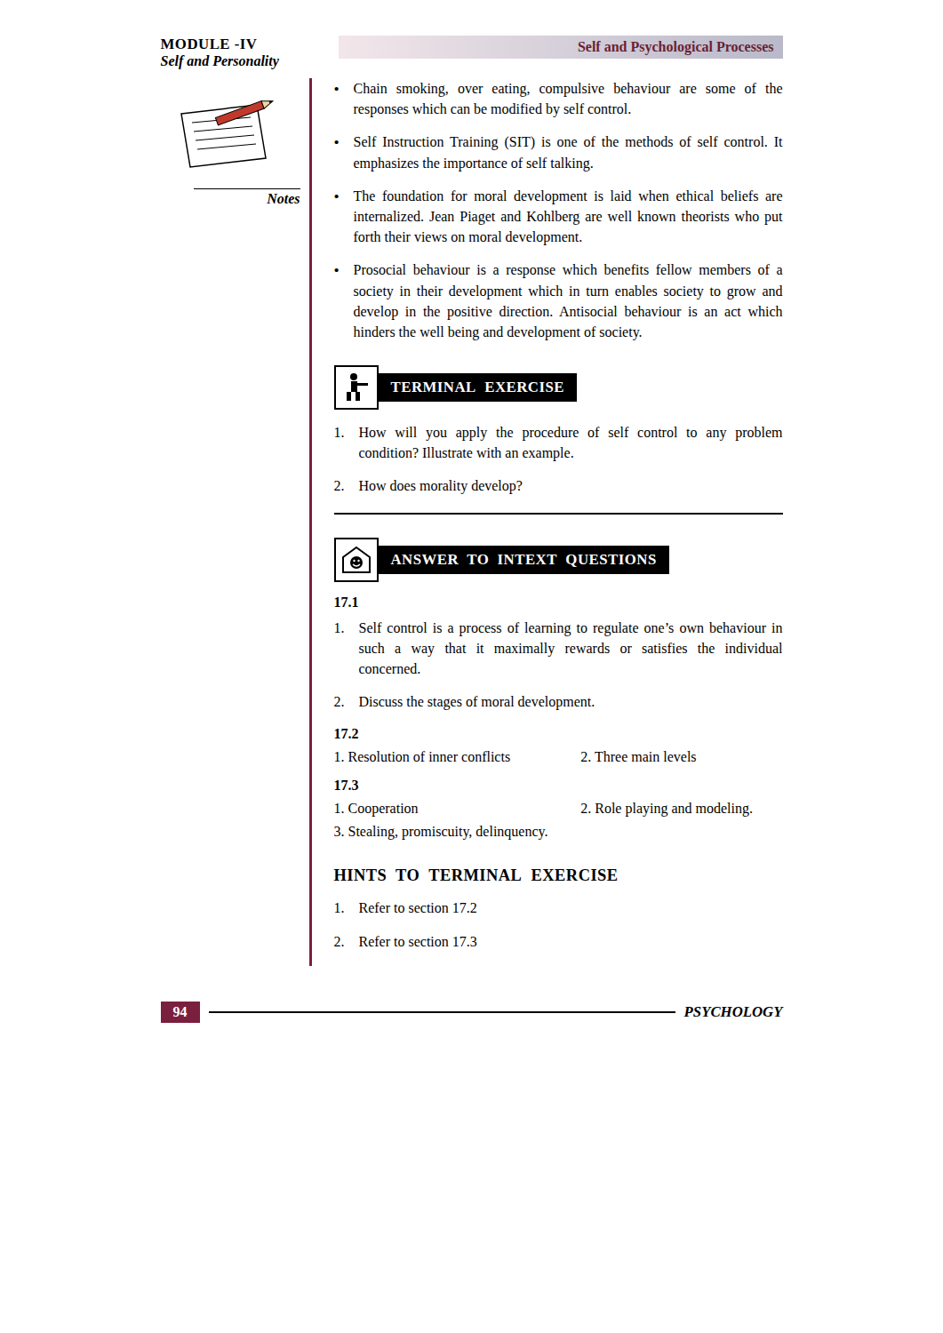MODULE -IV
Self and Personality
Self and Psychological Processes
Notes
Chain smoking, over eating, compulsive behaviour are some of the responses which can be modified by self control.
Self Instruction Training (SIT) is one of the methods of self control. It emphasizes the importance of self talking.
The foundation for moral development is laid when ethical beliefs are internalized. Jean Piaget and Kohlberg are well known theorists who put forth their views on moral development.
Prosocial behaviour is a response which benefits fellow members of a society in their development which in turn enables society to grow and develop in the positive direction. Antisocial behaviour is an act which hinders the well being and development of society.
TERMINAL EXERCISE
1. How will you apply the procedure of self control to any problem condition? Illustrate with an example.
2. How does morality develop?
ANSWER TO INTEXT QUESTIONS
17.1
1. Self control is a process of learning to regulate one’s own behaviour in such a way that it maximally rewards or satisfies the individual concerned.
2. Discuss the stages of moral development.
17.2
1. Resolution of inner conflicts
2. Three main levels
17.3
1. Cooperation
2. Role playing and modeling.
3. Stealing, promiscuity, delinquency.
HINTS TO TERMINAL EXERCISE
1. Refer to section 17.2
2. Refer to section 17.3
94
PSYCHOLOGY